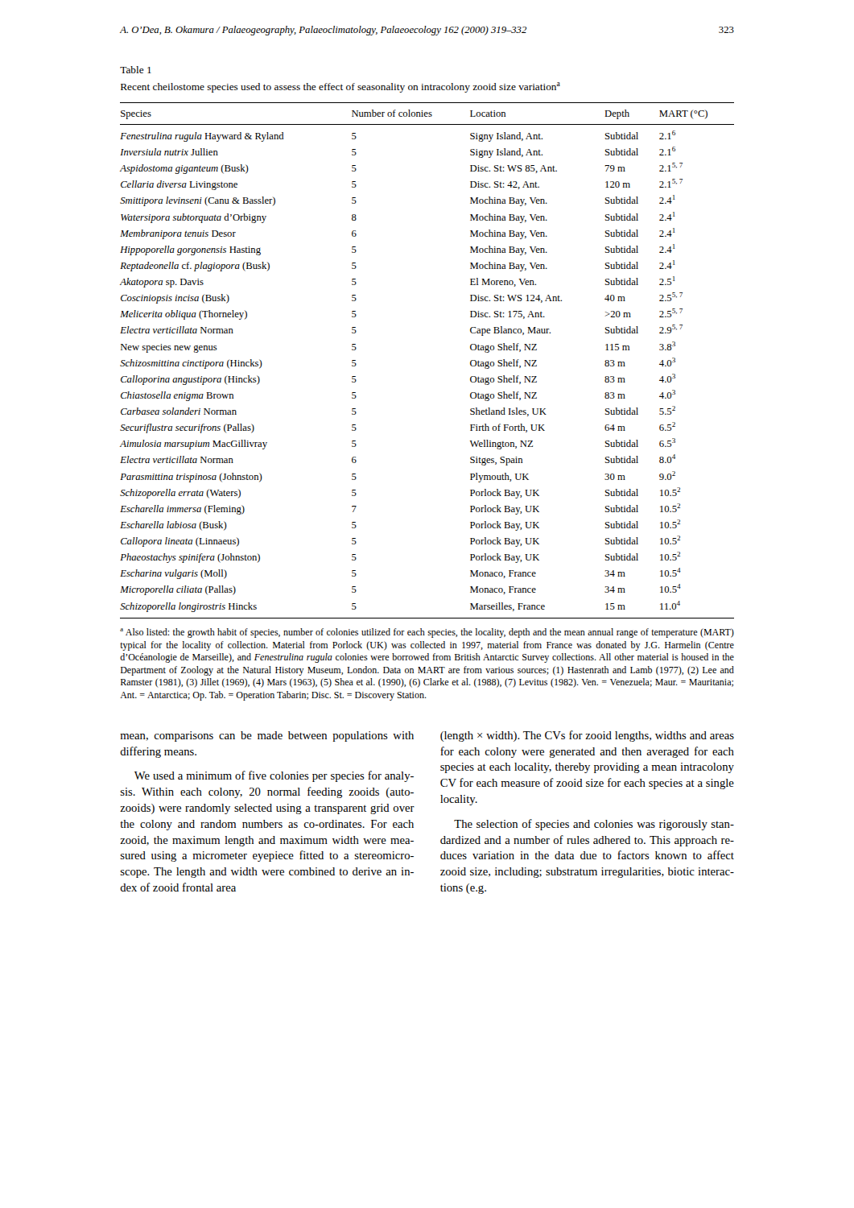A. O’Dea, B. Okamura / Palaeogeography, Palaeoclimatology, Palaeoecology 162 (2000) 319–332 323
Table 1
Recent cheilostome species used to assess the effect of seasonality on intracolony zooid size variationa
| Species | Number of colonies | Location | Depth | MART (°C) |
| --- | --- | --- | --- | --- |
| Fenestrulina rugula Hayward & Ryland | 5 | Signy Island, Ant. | Subtidal | 2.1 6 |
| Inversiula nutrix Jullien | 5 | Signy Island, Ant. | Subtidal | 2.1 6 |
| Aspidostoma giganteum (Busk) | 5 | Disc. St: WS 85, Ant. | 79 m | 2.1 5, 7 |
| Cellaria diversa Livingstone | 5 | Disc. St: 42, Ant. | 120 m | 2.1 5, 7 |
| Smittipora levinseni (Canu & Bassler) | 5 | Mochina Bay, Ven. | Subtidal | 2.4 1 |
| Watersipora subtorquata d’Orbigny | 8 | Mochina Bay, Ven. | Subtidal | 2.4 1 |
| Membranipora tenuis Desor | 6 | Mochina Bay, Ven. | Subtidal | 2.4 1 |
| Hippoporella gorgonensis Hasting | 5 | Mochina Bay, Ven. | Subtidal | 2.4 1 |
| Reptadeonella cf. plagiopora (Busk) | 5 | Mochina Bay, Ven. | Subtidal | 2.4 1 |
| Akatopora sp. Davis | 5 | El Moreno, Ven. | Subtidal | 2.5 1 |
| Cosciniopsis incisa (Busk) | 5 | Disc. St: WS 124, Ant. | 40 m | 2.5 5, 7 |
| Melicerita obliqua (Thorneley) | 5 | Disc. St: 175, Ant. | >20 m | 2.5 5, 7 |
| Electra verticillata Norman | 5 | Cape Blanco, Maur. | Subtidal | 2.9 5, 7 |
| New species new genus | 5 | Otago Shelf, NZ | 115 m | 3.8 3 |
| Schizosmittina cinctipora (Hincks) | 5 | Otago Shelf, NZ | 83 m | 4.0 3 |
| Calloporina angustipora (Hincks) | 5 | Otago Shelf, NZ | 83 m | 4.0 3 |
| Chiastosella enigma Brown | 5 | Otago Shelf, NZ | 83 m | 4.0 3 |
| Carbasea solanderi Norman | 5 | Shetland Isles, UK | Subtidal | 5.5 2 |
| Securiflustra securifrons (Pallas) | 5 | Firth of Forth, UK | 64 m | 6.5 2 |
| Aimulosia marsupium MacGillivray | 5 | Wellington, NZ | Subtidal | 6.5 3 |
| Electra verticillata Norman | 6 | Sitges, Spain | Subtidal | 8.0 4 |
| Parasmittina trispinosa (Johnston) | 5 | Plymouth, UK | 30 m | 9.0 2 |
| Schizoporella errata (Waters) | 5 | Porlock Bay, UK | Subtidal | 10.5 2 |
| Escharella immersa (Fleming) | 7 | Porlock Bay, UK | Subtidal | 10.5 2 |
| Escharella labiosa (Busk) | 5 | Porlock Bay, UK | Subtidal | 10.5 2 |
| Callopora lineata (Linnaeus) | 5 | Porlock Bay, UK | Subtidal | 10.5 2 |
| Phaeostachys spinifera (Johnston) | 5 | Porlock Bay, UK | Subtidal | 10.5 2 |
| Escharina vulgaris (Moll) | 5 | Monaco, France | 34 m | 10.5 4 |
| Microporella ciliata (Pallas) | 5 | Monaco, France | 34 m | 10.5 4 |
| Schizoporella longirostris Hincks | 5 | Marseilles, France | 15 m | 11.0 4 |
a Also listed: the growth habit of species, number of colonies utilized for each species, the locality, depth and the mean annual range of temperature (MART) typical for the locality of collection. Material from Porlock (UK) was collected in 1997, material from France was donated by J.G. Harmelin (Centre d’Océanologie de Marseille), and Fenestrulina rugula colonies were borrowed from British Antarctic Survey collections. All other material is housed in the Department of Zoology at the Natural History Museum, London. Data on MART are from various sources; (1) Hastenrath and Lamb (1977), (2) Lee and Ramster (1981), (3) Jillet (1969), (4) Mars (1963), (5) Shea et al. (1990), (6) Clarke et al. (1988), (7) Levitus (1982). Ven. = Venezuela; Maur. = Mauritania; Ant. = Antarctica; Op. Tab. = Operation Tabarin; Disc. St. = Discovery Station.
mean, comparisons can be made between populations with differing means.
We used a minimum of five colonies per species for analysis. Within each colony, 20 normal feeding zooids (autozooids) were randomly selected using a transparent grid over the colony and random numbers as co-ordinates. For each zooid, the maximum length and maximum width were measured using a micrometer eyepiece fitted to a stereomicroscope. The length and width were combined to derive an index of zooid frontal area
(length × width). The CVs for zooid lengths, widths and areas for each colony were generated and then averaged for each species at each locality, thereby providing a mean intracolony CV for each measure of zooid size for each species at a single locality.
The selection of species and colonies was rigorously standardized and a number of rules adhered to. This approach reduces variation in the data due to factors known to affect zooid size, including; substratum irregularities, biotic interactions (e.g.